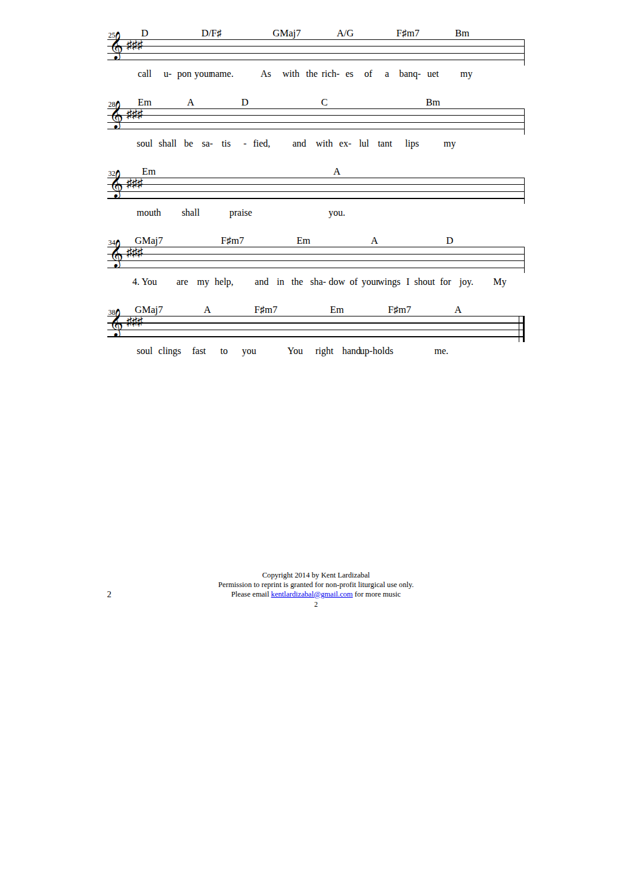D D/F♯ GMaj7 A/G F♯m7 Bm
25 𝄞 ♯♯♯
call u‑ pon your name. As with the rich‑ es of a banq‑ uet my
Em A D C Bm
28 𝄞 ♯♯♯
soul shall be sa‑ tis ‑ fied, and with ex‑ lul tant lips my
Em A
32 𝄞 ♯♯♯
mouth shall praise you.
GMaj7 F♯m7 Em A D
34 𝄞 ♯♯♯
4. You are my help, and in the sha‑ dow of your wings I shout for joy. My
GMaj7 A F♯m7 Em F♯m7 A
38 𝄞 ♯♯♯
soul clings fast to you You right hand up‑holds me.
2
Copyright 2014 by Kent Lardizabal
Permission to reprint is granted for non-profit liturgical use only.
Please email kentlardizabal@gmail.com for more music
2